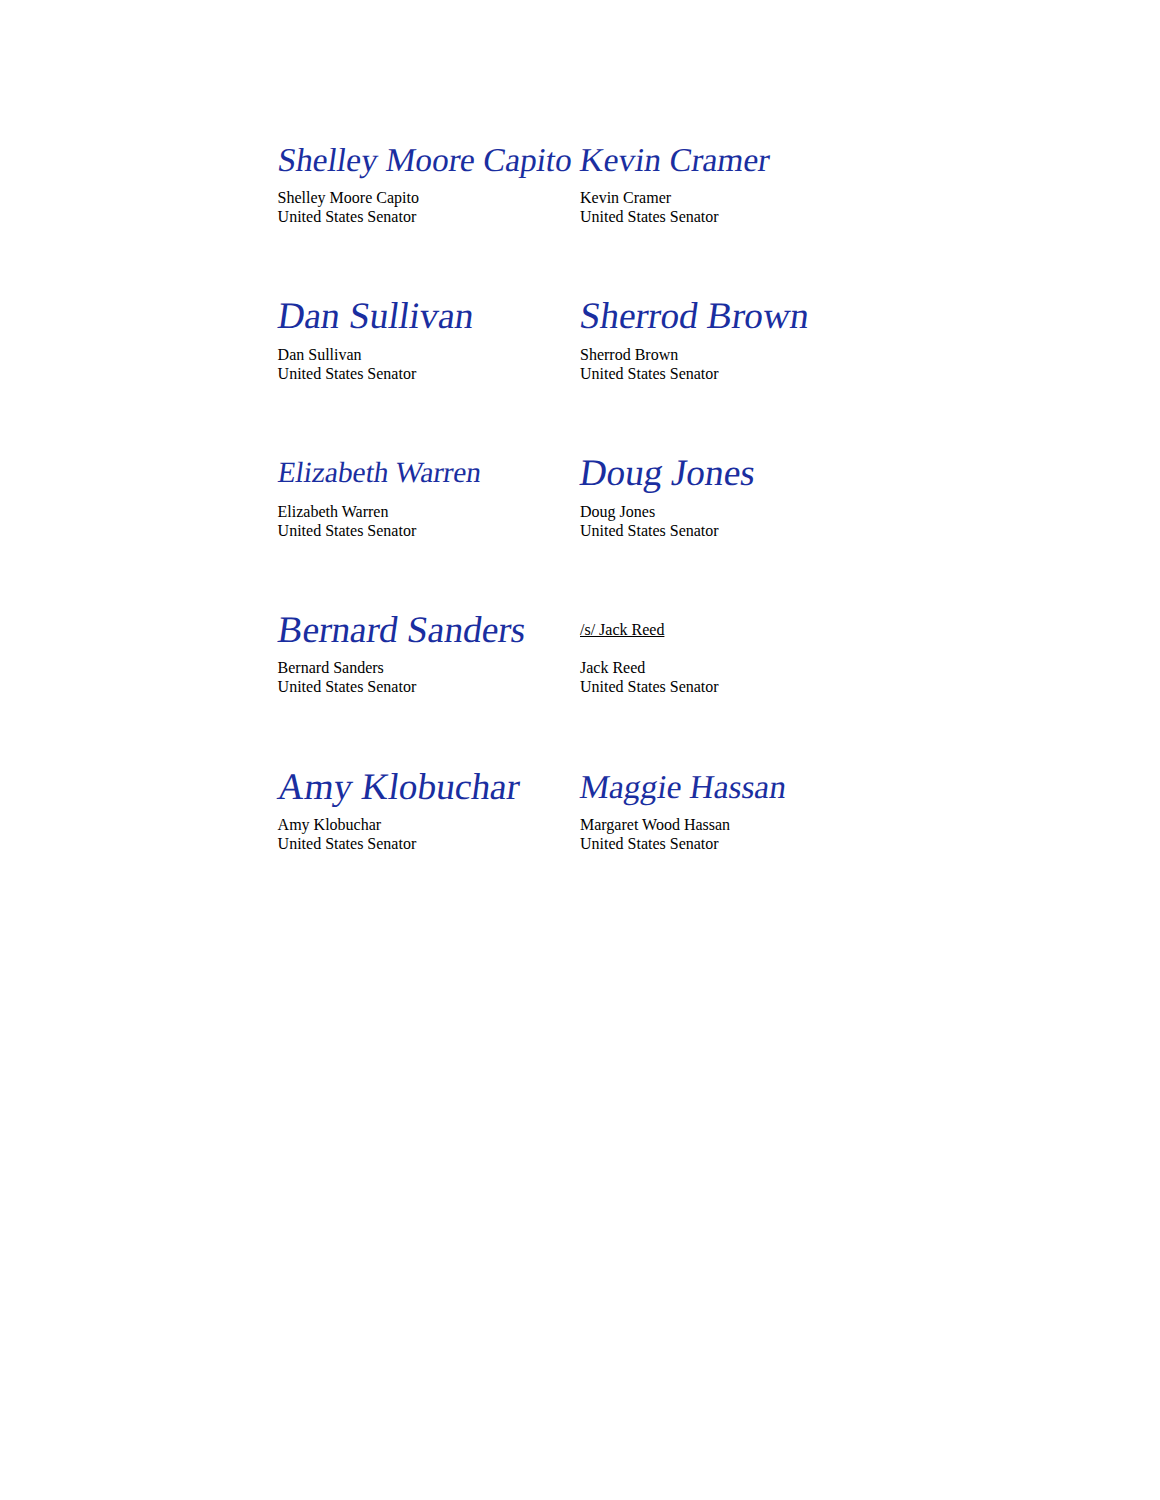| Shelley Moore Capito Shelley Moore Capito United States Senator | Kevin Cramer Kevin Cramer United States Senator |
| Dan Sullivan Dan Sullivan United States Senator | Sherrod Brown Sherrod Brown United States Senator |
| Elizabeth Warren Elizabeth Warren United States Senator | Doug Jones Doug Jones United States Senator |
| Bernard Sanders Bernard Sanders United States Senator | /s/ Jack Reed Jack Reed United States Senator |
| Amy Klobuchar Amy Klobuchar United States Senator | Maggie Hassan Margaret Wood Hassan United States Senator |